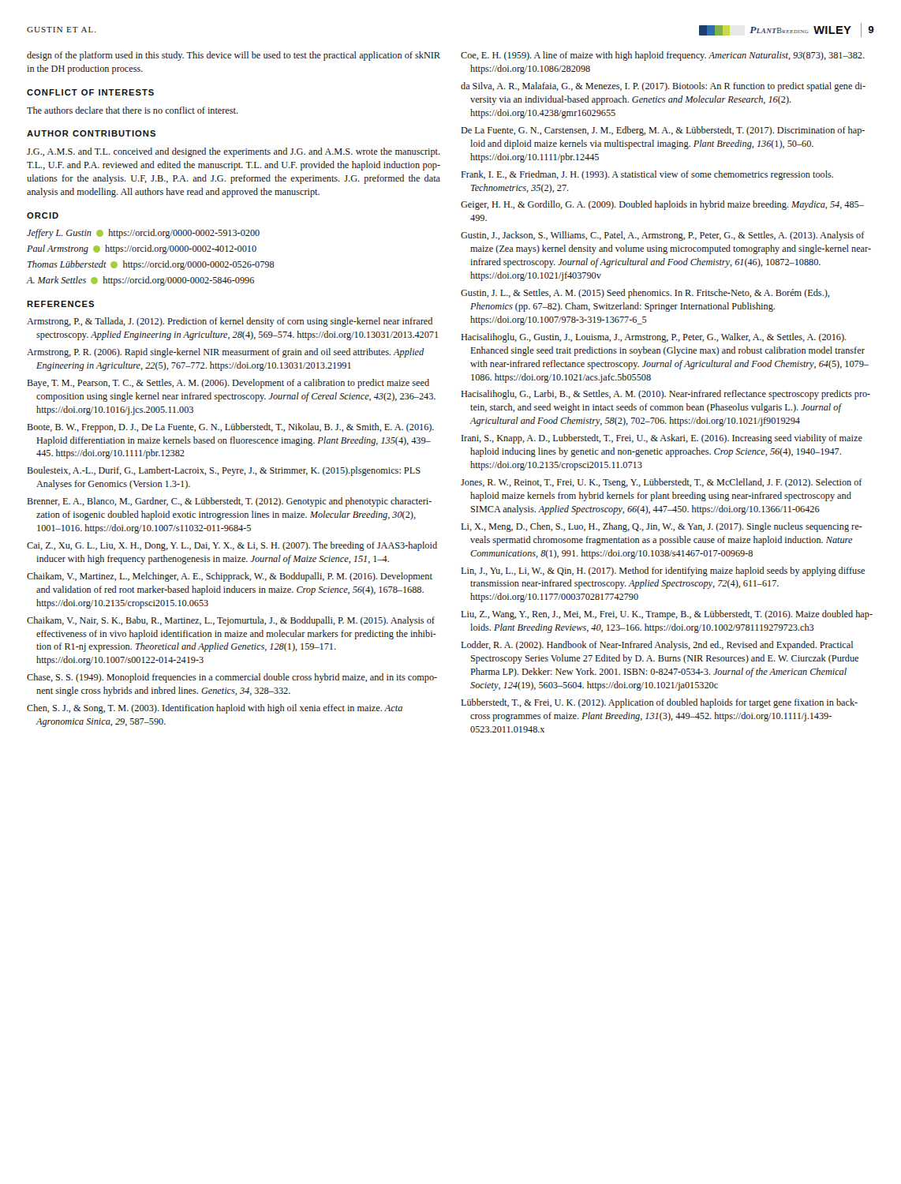Gustin et al.
PlantBreeding WILEY 9
design of the platform used in this study. This device will be used to test the practical application of skNIR in the DH production process.
Conflict of Interests
The authors declare that there is no conflict of interest.
Author Contributions
J.G., A.M.S. and T.L. conceived and designed the experiments and J.G. and A.M.S. wrote the manuscript. T.L., U.F. and P.A. reviewed and edited the manuscript. T.L. and U.F. provided the haploid induction populations for the analysis. U.F, J.B., P.A. and J.G. preformed the experiments. J.G. preformed the data analysis and modelling. All authors have read and approved the manuscript.
ORCID
Jeffery L. Gustin https://orcid.org/0000-0002-5913-0200
Paul Armstrong https://orcid.org/0000-0002-4012-0010
Thomas Lübberstedt https://orcid.org/0000-0002-0526-0798
A. Mark Settles https://orcid.org/0000-0002-5846-0996
References
Armstrong, P., & Tallada, J. (2012). Prediction of kernel density of corn using single-kernel near infrared spectroscopy. Applied Engineering in Agriculture, 28(4), 569–574. https://doi.org/10.13031/2013.42071
Armstrong, P. R. (2006). Rapid single-kernel NIR measurment of grain and oil seed attributes. Applied Engineering in Agriculture, 22(5), 767–772. https://doi.org/10.13031/2013.21991
Baye, T. M., Pearson, T. C., & Settles, A. M. (2006). Development of a calibration to predict maize seed composition using single kernel near infrared spectroscopy. Journal of Cereal Science, 43(2), 236–243. https://doi.org/10.1016/j.jcs.2005.11.003
Boote, B. W., Freppon, D. J., De La Fuente, G. N., Lübberstedt, T., Nikolau, B. J., & Smith, E. A. (2016). Haploid differentiation in maize kernels based on fluorescence imaging. Plant Breeding, 135(4), 439–445. https://doi.org/10.1111/pbr.12382
Boulesteix, A.-L., Durif, G., Lambert-Lacroix, S., Peyre, J., & Strimmer, K. (2015).plsgenomics: PLS Analyses for Genomics (Version 1.3-1).
Brenner, E. A., Blanco, M., Gardner, C., & Lübberstedt, T. (2012). Genotypic and phenotypic characterization of isogenic doubled haploid exotic introgression lines in maize. Molecular Breeding, 30(2), 1001–1016. https://doi.org/10.1007/s11032-011-9684-5
Cai, Z., Xu, G. L., Liu, X. H., Dong, Y. L., Dai, Y. X., & Li, S. H. (2007). The breeding of JAAS3-haploid inducer with high frequency parthenogenesis in maize. Journal of Maize Science, 151, 1–4.
Chaikam, V., Martinez, L., Melchinger, A. E., Schipprack, W., & Boddupalli, P. M. (2016). Development and validation of red root marker-based haploid inducers in maize. Crop Science, 56(4), 1678–1688. https://doi.org/10.2135/cropsci2015.10.0653
Chaikam, V., Nair, S. K., Babu, R., Martinez, L., Tejomurtula, J., & Boddupalli, P. M. (2015). Analysis of effectiveness of in vivo haploid identification in maize and molecular markers for predicting the inhibition of R1-nj expression. Theoretical and Applied Genetics, 128(1), 159–171. https://doi.org/10.1007/s00122-014-2419-3
Chase, S. S. (1949). Monoploid frequencies in a commercial double cross hybrid maize, and in its component single cross hybrids and inbred lines. Genetics, 34, 328–332.
Chen, S. J., & Song, T. M. (2003). Identification haploid with high oil xenia effect in maize. Acta Agronomica Sinica, 29, 587–590.
Coe, E. H. (1959). A line of maize with high haploid frequency. American Naturalist, 93(873), 381–382. https://doi.org/10.1086/282098
da Silva, A. R., Malafaia, G., & Menezes, I. P. (2017). Biotools: An R function to predict spatial gene diversity via an individual-based approach. Genetics and Molecular Research, 16(2). https://doi.org/10.4238/gmr16029655
De La Fuente, G. N., Carstensen, J. M., Edberg, M. A., & Lübberstedt, T. (2017). Discrimination of haploid and diploid maize kernels via multispectral imaging. Plant Breeding, 136(1), 50–60. https://doi.org/10.1111/pbr.12445
Frank, I. E., & Friedman, J. H. (1993). A statistical view of some chemometrics regression tools. Technometrics, 35(2), 27.
Geiger, H. H., & Gordillo, G. A. (2009). Doubled haploids in hybrid maize breeding. Maydica, 54, 485–499.
Gustin, J., Jackson, S., Williams, C., Patel, A., Armstrong, P., Peter, G., & Settles, A. (2013). Analysis of maize (Zea mays) kernel density and volume using microcomputed tomography and single-kernel near-infrared spectroscopy. Journal of Agricultural and Food Chemistry, 61(46), 10872–10880. https://doi.org/10.1021/jf403790v
Gustin, J. L., & Settles, A. M. (2015) Seed phenomics. In R. Fritsche-Neto, & A. Borém (Eds.), Phenomics (pp. 67–82). Cham, Switzerland: Springer International Publishing. https://doi.org/10.1007/978-3-319-13677-6_5
Hacisalihoglu, G., Gustin, J., Louisma, J., Armstrong, P., Peter, G., Walker, A., & Settles, A. (2016). Enhanced single seed trait predictions in soybean (Glycine max) and robust calibration model transfer with near-infrared reflectance spectroscopy. Journal of Agricultural and Food Chemistry, 64(5), 1079–1086. https://doi.org/10.1021/acs.jafc.5b05508
Hacisalihoglu, G., Larbi, B., & Settles, A. M. (2010). Near-infrared reflectance spectroscopy predicts protein, starch, and seed weight in intact seeds of common bean (Phaseolus vulgaris L.). Journal of Agricultural and Food Chemistry, 58(2), 702–706. https://doi.org/10.1021/jf9019294
Irani, S., Knapp, A. D., Lubberstedt, T., Frei, U., & Askari, E. (2016). Increasing seed viability of maize haploid inducing lines by genetic and non-genetic approaches. Crop Science, 56(4), 1940–1947. https://doi.org/10.2135/cropsci2015.11.0713
Jones, R. W., Reinot, T., Frei, U. K., Tseng, Y., Lübberstedt, T., & McClelland, J. F. (2012). Selection of haploid maize kernels from hybrid kernels for plant breeding using near-infrared spectroscopy and SIMCA analysis. Applied Spectroscopy, 66(4), 447–450. https://doi.org/10.1366/11-06426
Li, X., Meng, D., Chen, S., Luo, H., Zhang, Q., Jin, W., & Yan, J. (2017). Single nucleus sequencing reveals spermatid chromosome fragmentation as a possible cause of maize haploid induction. Nature Communications, 8(1), 991. https://doi.org/10.1038/s41467-017-00969-8
Lin, J., Yu, L., Li, W., & Qin, H. (2017). Method for identifying maize haploid seeds by applying diffuse transmission near-infrared spectroscopy. Applied Spectroscopy, 72(4), 611–617. https://doi.org/10.1177/0003702817742790
Liu, Z., Wang, Y., Ren, J., Mei, M., Frei, U. K., Trampe, B., & Lübberstedt, T. (2016). Maize doubled haploids. Plant Breeding Reviews, 40, 123–166. https://doi.org/10.1002/9781119279723.ch3
Lodder, R. A. (2002). Handbook of Near-Infrared Analysis, 2nd ed., Revised and Expanded. Practical Spectroscopy Series Volume 27 Edited by D. A. Burns (NIR Resources) and E. W. Ciurczak (Purdue Pharma LP). Dekker: New York. 2001. ISBN: 0-8247-0534-3. Journal of the American Chemical Society, 124(19), 5603–5604. https://doi.org/10.1021/ja015320c
Lübberstedt, T., & Frei, U. K. (2012). Application of doubled haploids for target gene fixation in backcross programmes of maize. Plant Breeding, 131(3), 449–452. https://doi.org/10.1111/j.1439-0523.2011.01948.x